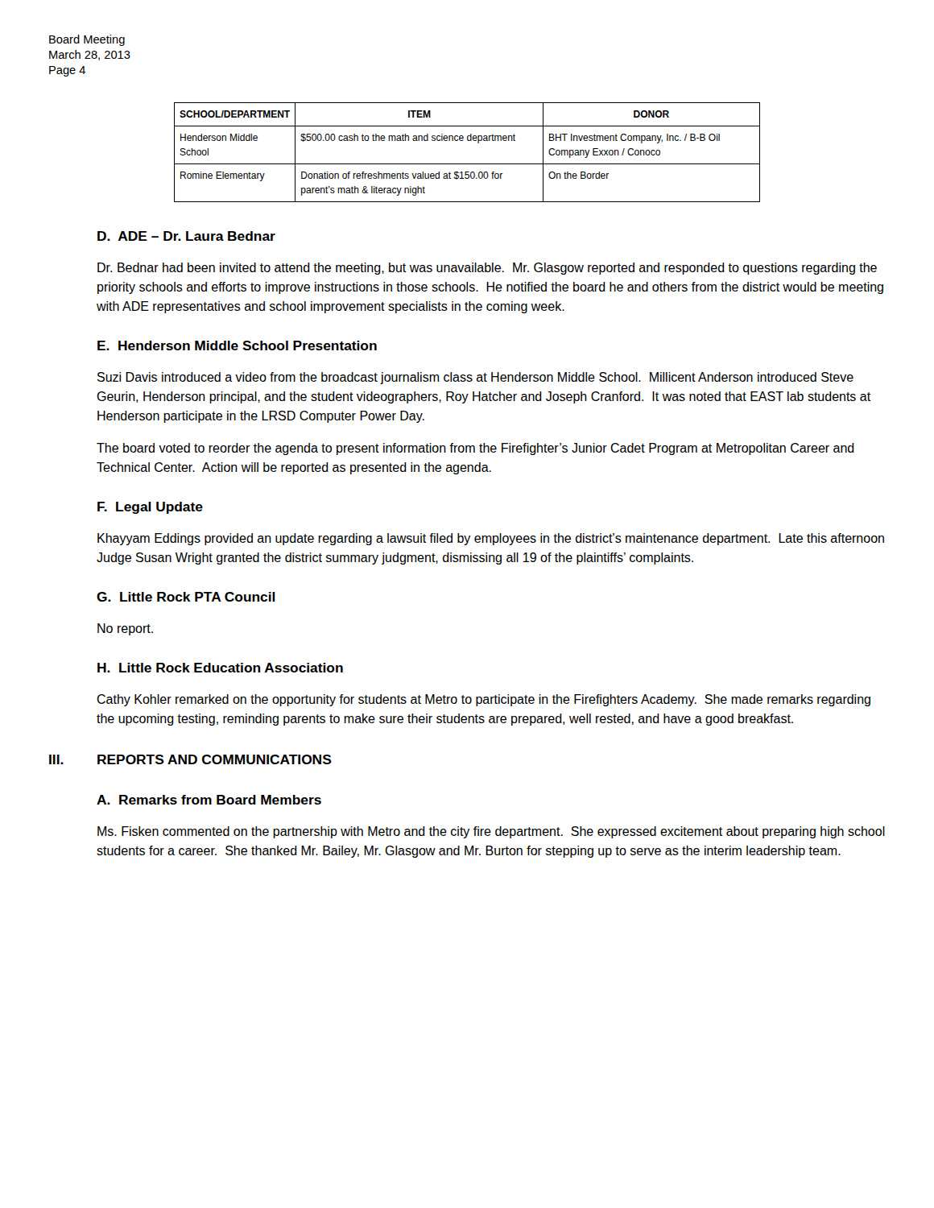Board Meeting
March 28, 2013
Page 4
| SCHOOL/DEPARTMENT | ITEM | DONOR |
| --- | --- | --- |
| Henderson Middle School | $500.00 cash to the math and science department | BHT Investment Company, Inc. / B-B Oil Company Exxon / Conoco |
| Romine Elementary | Donation of refreshments valued at $150.00 for parent’s math & literacy night | On the Border |
D. ADE – Dr. Laura Bednar
Dr. Bednar had been invited to attend the meeting, but was unavailable. Mr. Glasgow reported and responded to questions regarding the priority schools and efforts to improve instructions in those schools. He notified the board he and others from the district would be meeting with ADE representatives and school improvement specialists in the coming week.
E. Henderson Middle School Presentation
Suzi Davis introduced a video from the broadcast journalism class at Henderson Middle School. Millicent Anderson introduced Steve Geurin, Henderson principal, and the student videographers, Roy Hatcher and Joseph Cranford. It was noted that EAST lab students at Henderson participate in the LRSD Computer Power Day.
The board voted to reorder the agenda to present information from the Firefighter’s Junior Cadet Program at Metropolitan Career and Technical Center. Action will be reported as presented in the agenda.
F. Legal Update
Khayyam Eddings provided an update regarding a lawsuit filed by employees in the district’s maintenance department. Late this afternoon Judge Susan Wright granted the district summary judgment, dismissing all 19 of the plaintiffs’ complaints.
G. Little Rock PTA Council
No report.
H. Little Rock Education Association
Cathy Kohler remarked on the opportunity for students at Metro to participate in the Firefighters Academy. She made remarks regarding the upcoming testing, reminding parents to make sure their students are prepared, well rested, and have a good breakfast.
III.
REPORTS AND COMMUNICATIONS
A. Remarks from Board Members
Ms. Fisken commented on the partnership with Metro and the city fire department. She expressed excitement about preparing high school students for a career. She thanked Mr. Bailey, Mr. Glasgow and Mr. Burton for stepping up to serve as the interim leadership team.